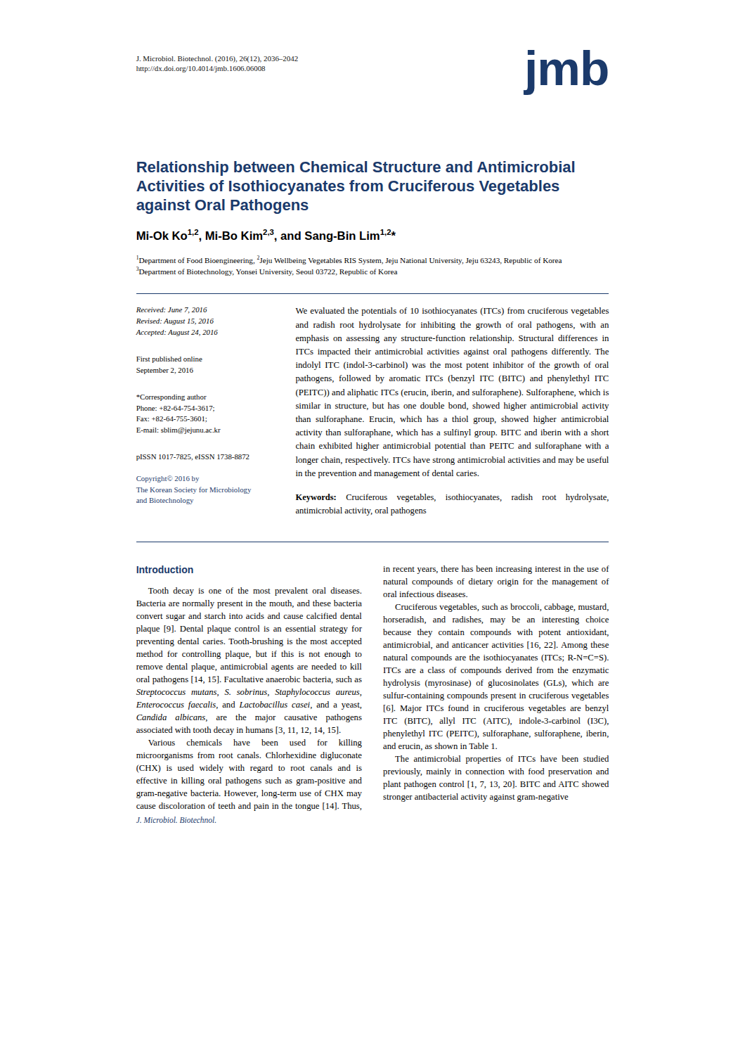J. Microbiol. Biotechnol. (2016), 26(12), 2036–2042
http://dx.doi.org/10.4014/jmb.1606.06008
jmb
Relationship between Chemical Structure and Antimicrobial Activities of Isothiocyanates from Cruciferous Vegetables against Oral Pathogens
Mi-Ok Ko1,2, Mi-Bo Kim2,3, and Sang-Bin Lim1,2*
1Department of Food Bioengineering, 2Jeju Wellbeing Vegetables RIS System, Jeju National University, Jeju 63243, Republic of Korea
3Department of Biotechnology, Yonsei University, Seoul 03722, Republic of Korea
Received: June 7, 2016
Revised: August 15, 2016
Accepted: August 24, 2016
First published online
September 2, 2016
*Corresponding author
Phone: +82-64-754-3617;
Fax: +82-64-755-3601;
E-mail: sblim@jejunu.ac.kr
pISSN 1017-7825, eISSN 1738-8872
Copyright© 2016 by
The Korean Society for Microbiology
and Biotechnology
We evaluated the potentials of 10 isothiocyanates (ITCs) from cruciferous vegetables and radish root hydrolysate for inhibiting the growth of oral pathogens, with an emphasis on assessing any structure-function relationship. Structural differences in ITCs impacted their antimicrobial activities against oral pathogens differently. The indolyl ITC (indol-3-carbinol) was the most potent inhibitor of the growth of oral pathogens, followed by aromatic ITCs (benzyl ITC (BITC) and phenylethyl ITC (PEITC)) and aliphatic ITCs (erucin, iberin, and sulforaphene). Sulforaphene, which is similar in structure, but has one double bond, showed higher antimicrobial activity than sulforaphane. Erucin, which has a thiol group, showed higher antimicrobial activity than sulforaphane, which has a sulfinyl group. BITC and iberin with a short chain exhibited higher antimicrobial potential than PEITC and sulforaphane with a longer chain, respectively. ITCs have strong antimicrobial activities and may be useful in the prevention and management of dental caries.
Keywords: Cruciferous vegetables, isothiocyanates, radish root hydrolysate, antimicrobial activity, oral pathogens
Introduction
Tooth decay is one of the most prevalent oral diseases. Bacteria are normally present in the mouth, and these bacteria convert sugar and starch into acids and cause calcified dental plaque [9]. Dental plaque control is an essential strategy for preventing dental caries. Tooth-brushing is the most accepted method for controlling plaque, but if this is not enough to remove dental plaque, antimicrobial agents are needed to kill oral pathogens [14, 15]. Facultative anaerobic bacteria, such as Streptococcus mutans, S. sobrinus, Staphylococcus aureus, Enterococcus faecalis, and Lactobacillus casei, and a yeast, Candida albicans, are the major causative pathogens associated with tooth decay in humans [3, 11, 12, 14, 15].
Various chemicals have been used for killing microorganisms from root canals. Chlorhexidine digluconate (CHX) is used widely with regard to root canals and is effective in killing oral pathogens such as gram-positive and gram-negative bacteria. However, long-term use of CHX may cause discoloration of teeth and pain in the tongue [14]. Thus, in recent years, there has been increasing interest in the use of natural compounds of dietary origin for the management of oral infectious diseases.
Cruciferous vegetables, such as broccoli, cabbage, mustard, horseradish, and radishes, may be an interesting choice because they contain compounds with potent antioxidant, antimicrobial, and anticancer activities [16, 22]. Among these natural compounds are the isothiocyanates (ITCs; R-N=C=S). ITCs are a class of compounds derived from the enzymatic hydrolysis (myrosinase) of glucosinolates (GLs), which are sulfur-containing compounds present in cruciferous vegetables [6]. Major ITCs found in cruciferous vegetables are benzyl ITC (BITC), allyl ITC (AITC), indole-3-carbinol (I3C), phenylethyl ITC (PEITC), sulforaphane, sulforaphene, iberin, and erucin, as shown in Table 1.
The antimicrobial properties of ITCs have been studied previously, mainly in connection with food preservation and plant pathogen control [1, 7, 13, 20]. BITC and AITC showed stronger antibacterial activity against gram-negative
J. Microbiol. Biotechnol.